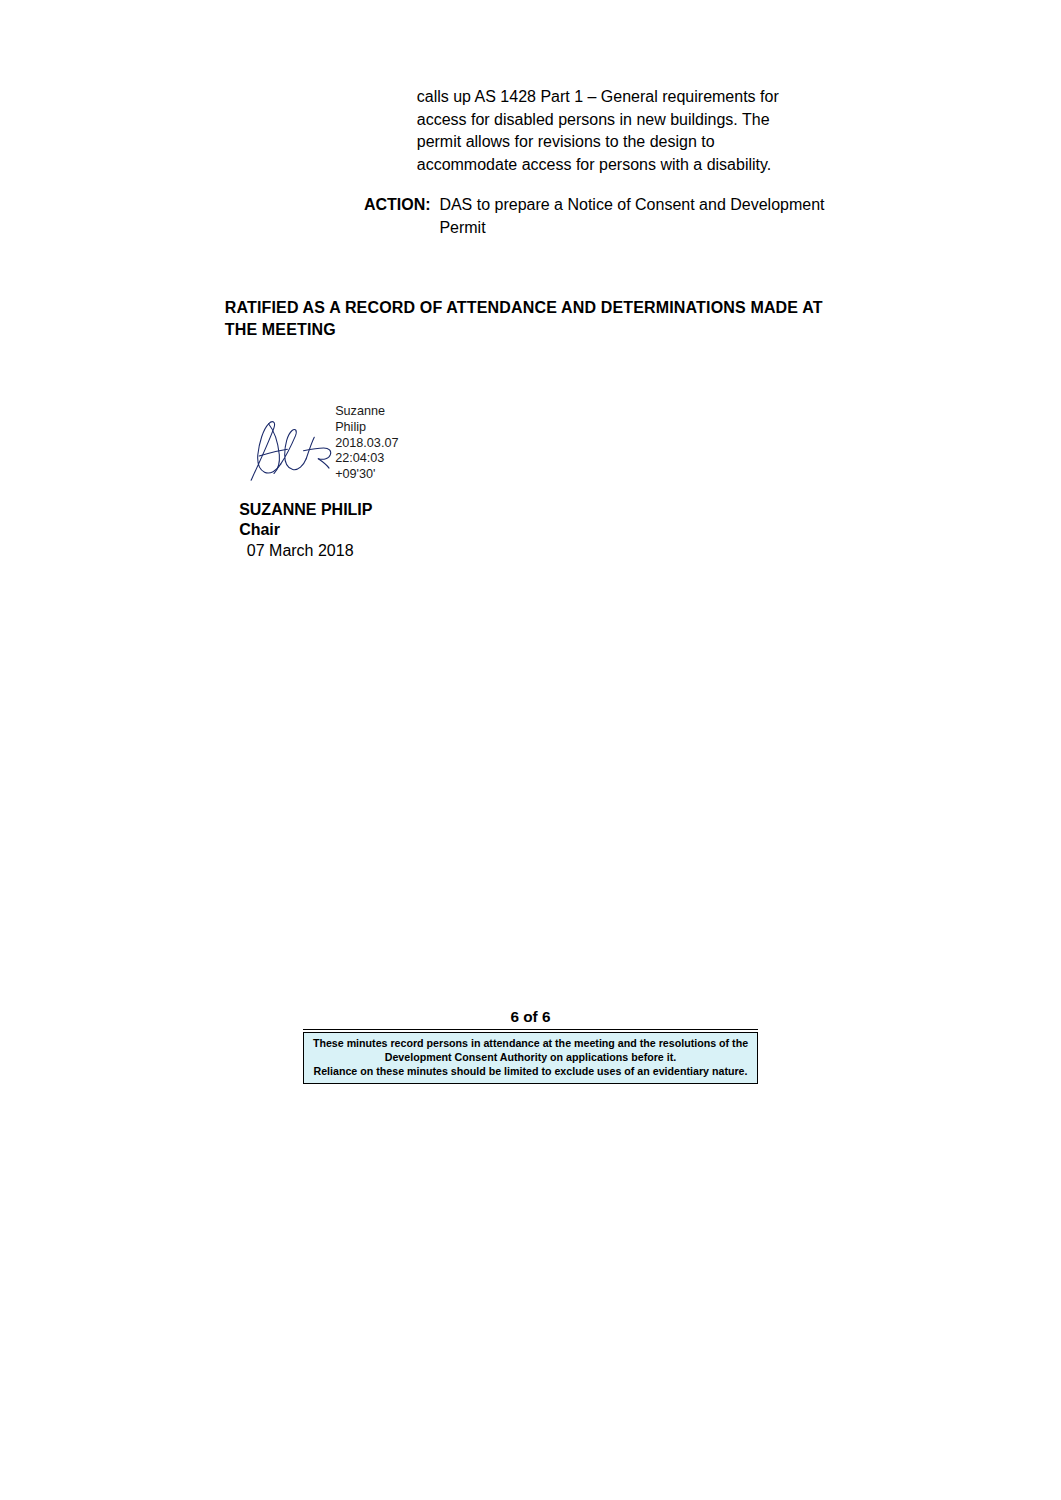calls up AS 1428 Part 1 – General requirements for access for disabled persons in new buildings. The permit allows for revisions to the design to accommodate access for persons with a disability.
ACTION: DAS to prepare a Notice of Consent and Development Permit
RATIFIED AS A RECORD OF ATTENDANCE AND DETERMINATIONS MADE AT THE MEETING
Suzanne
Philip
2018.03.07
22:04:03
+09'30'
SUZANNE PHILIP
Chair
07 March 2018
6 of 6
These minutes record persons in attendance at the meeting and the resolutions of the
Development Consent Authority on applications before it.
Reliance on these minutes should be limited to exclude uses of an evidentiary nature.